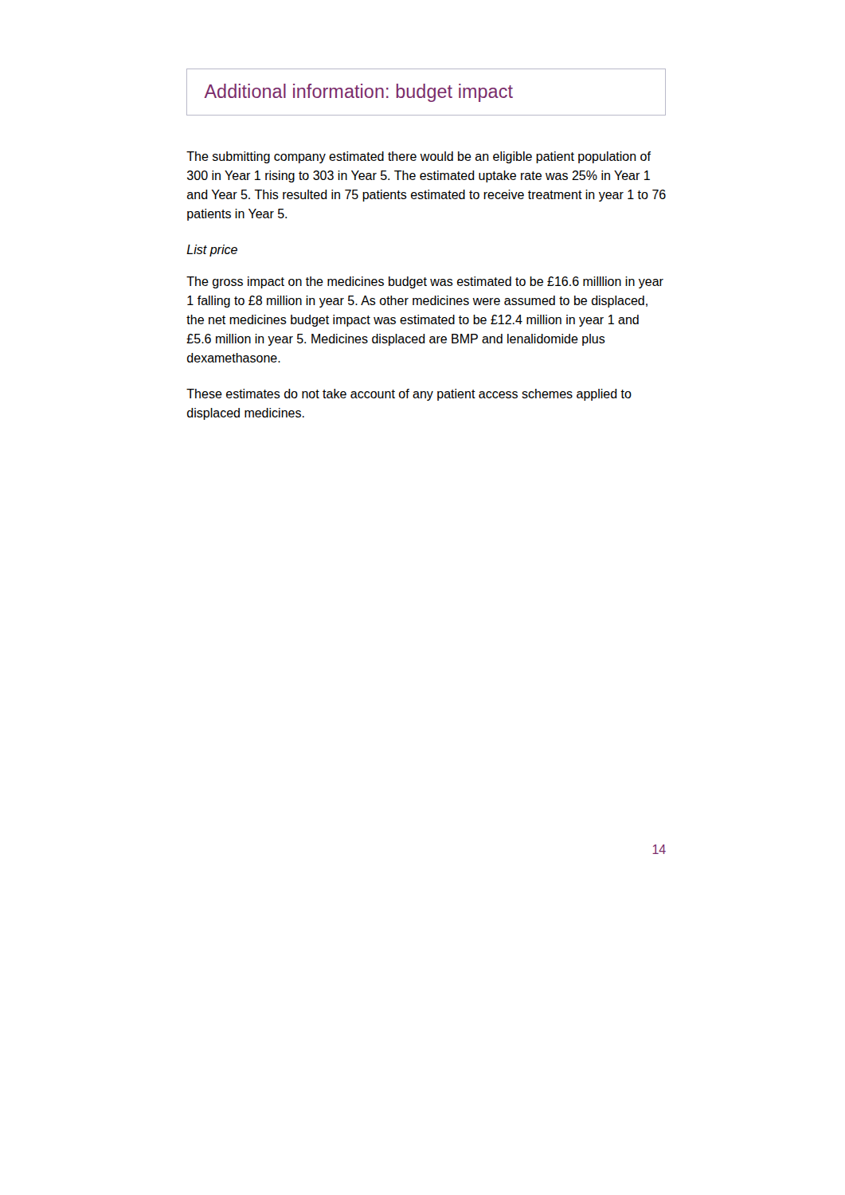Additional information: budget impact
The submitting company estimated there would be an eligible patient population of 300 in Year 1 rising to 303 in Year 5. The estimated uptake rate was 25% in Year 1 and Year 5. This resulted in 75 patients estimated to receive treatment in year 1 to 76 patients in Year 5.
List price
The gross impact on the medicines budget was estimated to be £16.6 milllion in year 1 falling to £8 million in year 5. As other medicines were assumed to be displaced, the net medicines budget impact was estimated to be £12.4 million in year 1 and £5.6 million in year 5. Medicines displaced are BMP and lenalidomide plus dexamethasone.
These estimates do not take account of any patient access schemes applied to displaced medicines.
14